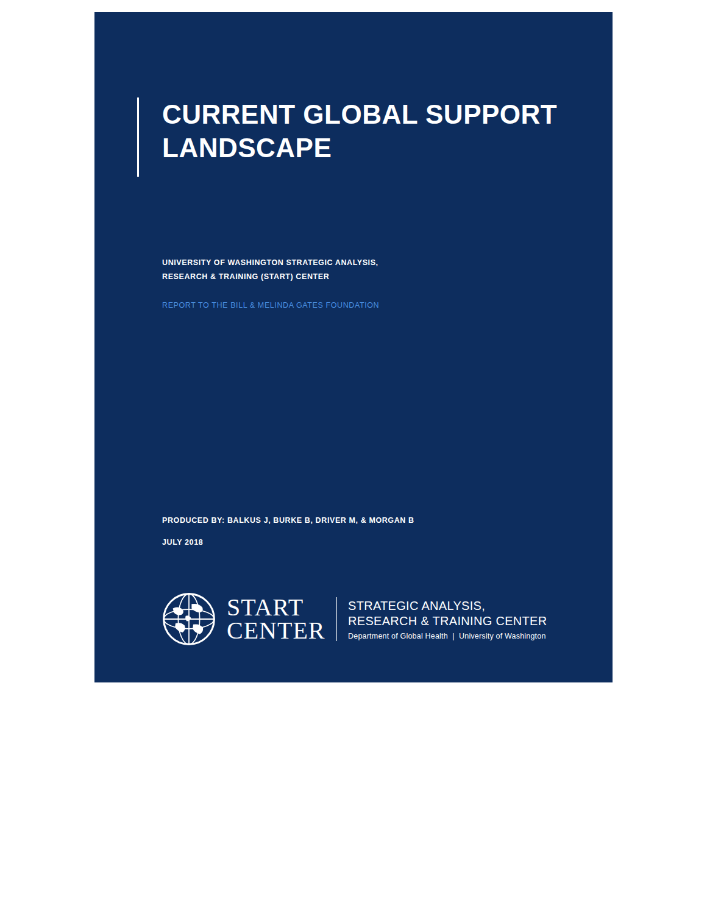Current Global Support Landscape
University of Washington Strategic Analysis,
Research & Training (START) Center
Report to the Bill & Melinda Gates Foundation
Produced by: Balkus J, Burke B, Driver M, & Morgan B
July 2018
START
CENTER
STRATEGIC ANALYSIS,
RESEARCH & TRAINING CENTER
Department of Global Health | University of Washington